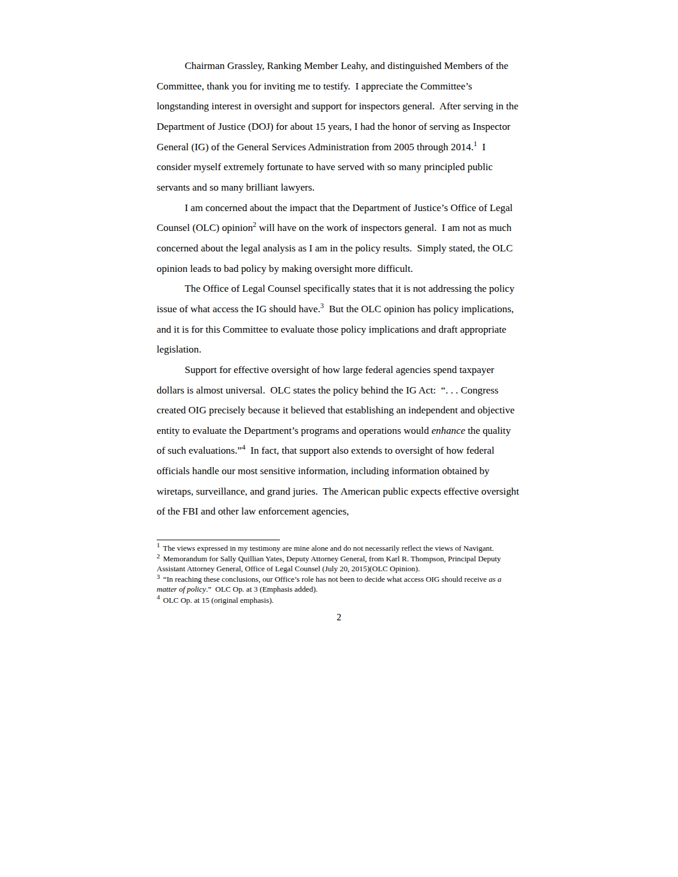Chairman Grassley, Ranking Member Leahy, and distinguished Members of the Committee, thank you for inviting me to testify. I appreciate the Committee’s longstanding interest in oversight and support for inspectors general. After serving in the Department of Justice (DOJ) for about 15 years, I had the honor of serving as Inspector General (IG) of the General Services Administration from 2005 through 2014.1 I consider myself extremely fortunate to have served with so many principled public servants and so many brilliant lawyers.
I am concerned about the impact that the Department of Justice’s Office of Legal Counsel (OLC) opinion2 will have on the work of inspectors general. I am not as much concerned about the legal analysis as I am in the policy results. Simply stated, the OLC opinion leads to bad policy by making oversight more difficult.
The Office of Legal Counsel specifically states that it is not addressing the policy issue of what access the IG should have.3 But the OLC opinion has policy implications, and it is for this Committee to evaluate those policy implications and draft appropriate legislation.
Support for effective oversight of how large federal agencies spend taxpayer dollars is almost universal. OLC states the policy behind the IG Act: “. . . Congress created OIG precisely because it believed that establishing an independent and objective entity to evaluate the Department’s programs and operations would enhance the quality of such evaluations.”4 In fact, that support also extends to oversight of how federal officials handle our most sensitive information, including information obtained by wiretaps, surveillance, and grand juries. The American public expects effective oversight of the FBI and other law enforcement agencies,
1 The views expressed in my testimony are mine alone and do not necessarily reflect the views of Navigant.
2 Memorandum for Sally Quillian Yates, Deputy Attorney General, from Karl R. Thompson, Principal Deputy Assistant Attorney General, Office of Legal Counsel (July 20, 2015)(OLC Opinion).
3 “In reaching these conclusions, our Office’s role has not been to decide what access OIG should receive as a matter of policy.” OLC Op. at 3 (Emphasis added).
4 OLC Op. at 15 (original emphasis).
2